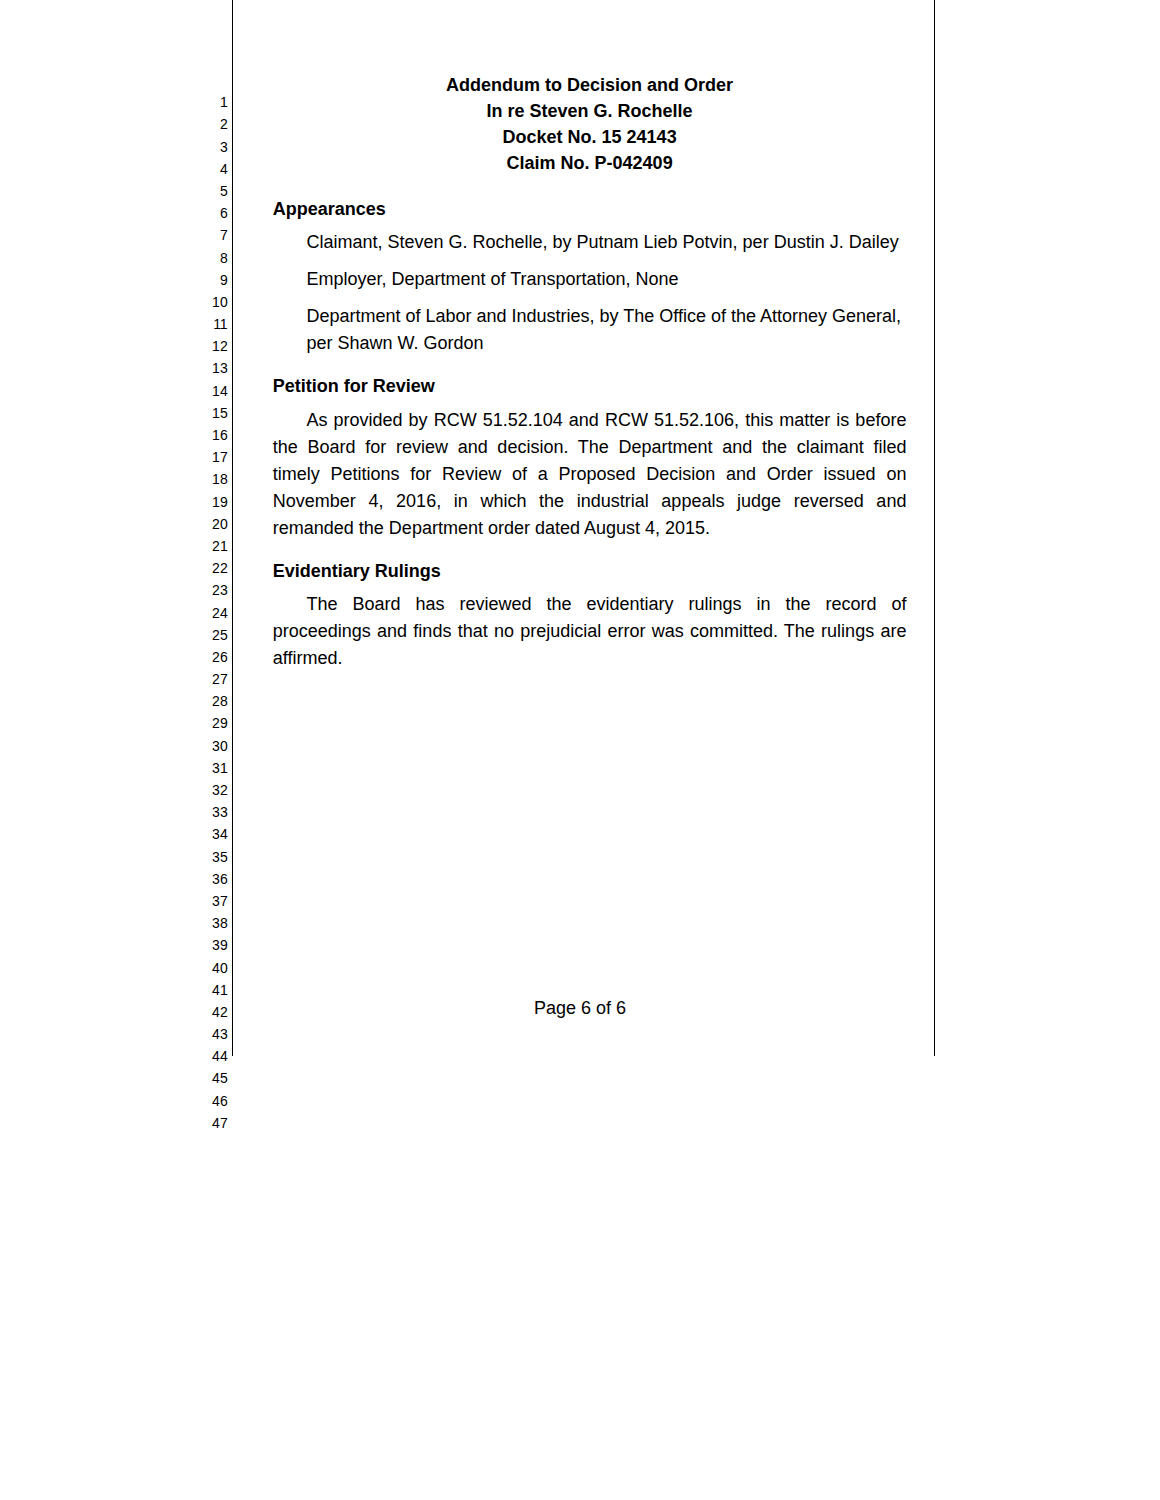1
2
3
4
5
6
7
8
9
10
11
12
13
14
15
16
17
18
19
20
21
22
23
24
25
26
27
28
29
30
31
32
33
34
35
36
37
38
39
40
41
42
43
44
45
46
47
Addendum to Decision and Order
In re Steven G. Rochelle
Docket No. 15 24143
Claim No. P-042409
Appearances
Claimant, Steven G. Rochelle, by Putnam Lieb Potvin, per Dustin J. Dailey
Employer, Department of Transportation, None
Department of Labor and Industries, by The Office of the Attorney General, per Shawn W. Gordon
Petition for Review
As provided by RCW 51.52.104 and RCW 51.52.106, this matter is before the Board for review and decision. The Department and the claimant filed timely Petitions for Review of a Proposed Decision and Order issued on November 4, 2016, in which the industrial appeals judge reversed and remanded the Department order dated August 4, 2015.
Evidentiary Rulings
The Board has reviewed the evidentiary rulings in the record of proceedings and finds that no prejudicial error was committed. The rulings are affirmed.
Page 6 of 6